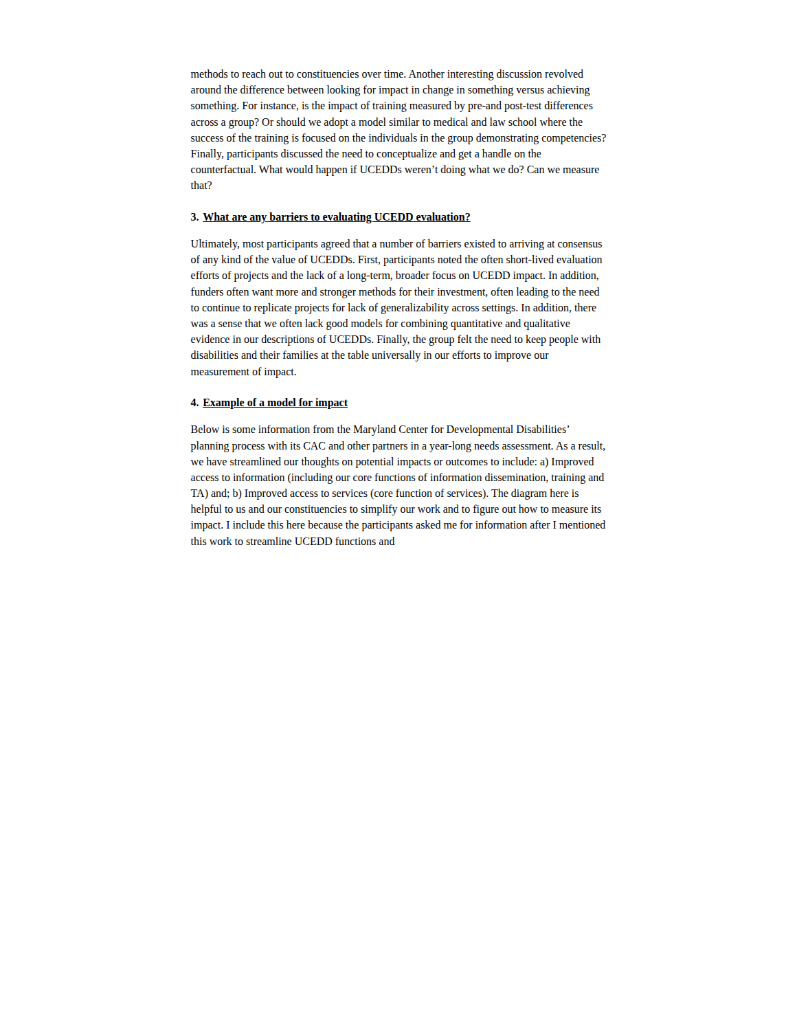methods to reach out to constituencies over time. Another interesting discussion revolved around the difference between looking for impact in change in something versus achieving something. For instance, is the impact of training measured by pre-and post-test differences across a group? Or should we adopt a model similar to medical and law school where the success of the training is focused on the individuals in the group demonstrating competencies? Finally, participants discussed the need to conceptualize and get a handle on the counterfactual. What would happen if UCEDDs weren’t doing what we do? Can we measure that?
3. What are any barriers to evaluating UCEDD evaluation?
Ultimately, most participants agreed that a number of barriers existed to arriving at consensus of any kind of the value of UCEDDs. First, participants noted the often short-lived evaluation efforts of projects and the lack of a long-term, broader focus on UCEDD impact. In addition, funders often want more and stronger methods for their investment, often leading to the need to continue to replicate projects for lack of generalizability across settings. In addition, there was a sense that we often lack good models for combining quantitative and qualitative evidence in our descriptions of UCEDDs. Finally, the group felt the need to keep people with disabilities and their families at the table universally in our efforts to improve our measurement of impact.
4. Example of a model for impact
Below is some information from the Maryland Center for Developmental Disabilities’ planning process with its CAC and other partners in a year-long needs assessment. As a result, we have streamlined our thoughts on potential impacts or outcomes to include: a) Improved access to information (including our core functions of information dissemination, training and TA) and; b) Improved access to services (core function of services). The diagram here is helpful to us and our constituencies to simplify our work and to figure out how to measure its impact. I include this here because the participants asked me for information after I mentioned this work to streamline UCEDD functions and